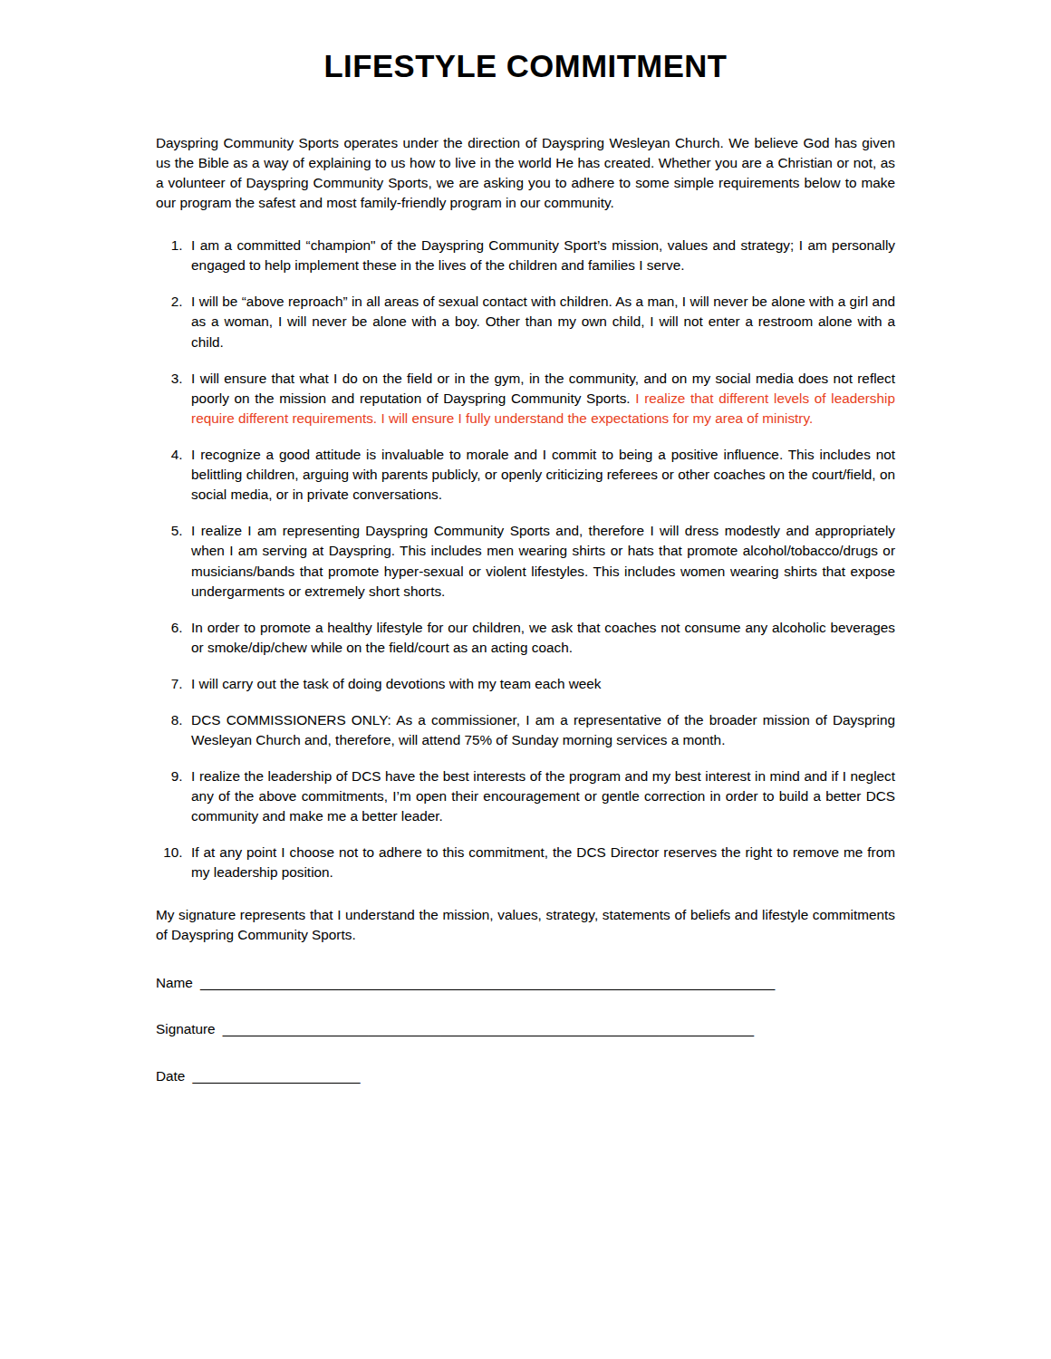LIFESTYLE COMMITMENT
Dayspring Community Sports operates under the direction of Dayspring Wesleyan Church. We believe God has given us the Bible as a way of explaining to us how to live in the world He has created. Whether you are a Christian or not, as a volunteer of Dayspring Community Sports, we are asking you to adhere to some simple requirements below to make our program the safest and most family-friendly program in our community.
I am a committed “champion" of the Dayspring Community Sport’s mission, values and strategy; I am personally engaged to help implement these in the lives of the children and families I serve.
I will be “above reproach” in all areas of sexual contact with children. As a man, I will never be alone with a girl and as a woman, I will never be alone with a boy. Other than my own child, I will not enter a restroom alone with a child.
I will ensure that what I do on the field or in the gym, in the community, and on my social media does not reflect poorly on the mission and reputation of Dayspring Community Sports. I realize that different levels of leadership require different requirements. I will ensure I fully understand the expectations for my area of ministry.
I recognize a good attitude is invaluable to morale and I commit to being a positive influence. This includes not belittling children, arguing with parents publicly, or openly criticizing referees or other coaches on the court/field, on social media, or in private conversations.
I realize I am representing Dayspring Community Sports and, therefore I will dress modestly and appropriately when I am serving at Dayspring. This includes men wearing shirts or hats that promote alcohol/tobacco/drugs or musicians/bands that promote hyper-sexual or violent lifestyles. This includes women wearing shirts that expose undergarments or extremely short shorts.
In order to promote a healthy lifestyle for our children, we ask that coaches not consume any alcoholic beverages or smoke/dip/chew while on the field/court as an acting coach.
I will carry out the task of doing devotions with my team each week
DCS COMMISSIONERS ONLY: As a commissioner, I am a representative of the broader mission of Dayspring Wesleyan Church and, therefore, will attend 75% of Sunday morning services a month.
I realize the leadership of DCS have the best interests of the program and my best interest in mind and if I neglect any of the above commitments, I’m open their encouragement or gentle correction in order to build a better DCS community and make me a better leader.
If at any point I choose not to adhere to this commitment, the DCS Director reserves the right to remove me from my leadership position.
My signature represents that I understand the mission, values, strategy, statements of beliefs and lifestyle commitments of Dayspring Community Sports.
Name _______________________________________________________________________________
Signature _________________________________________________________________________
Date _______________________